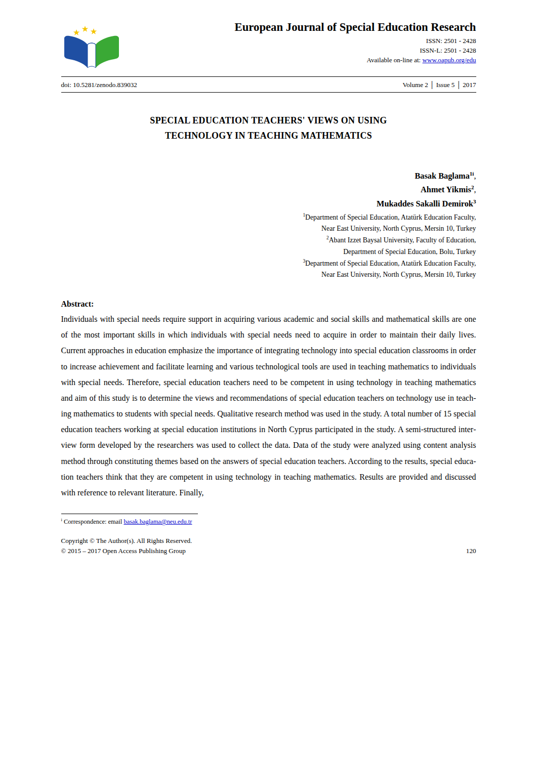European Journal of Special Education Research
ISSN: 2501 - 2428
ISSN-L: 2501 - 2428
Available on-line at: www.oapub.org/edu
doi: 10.5281/zenodo.839032 Volume 2 │ Issue 5 │ 2017
Special Education Teachers' Views on Using
Technology in Teaching Mathematics
Basak Baglama1i,
Ahmet Yikmis2,
Mukaddes Sakalli Demirok3
1Department of Special Education, Atatürk Education Faculty,
Near East University, North Cyprus, Mersin 10, Turkey
2Abant Izzet Baysal University, Faculty of Education,
Department of Special Education, Bolu, Turkey
3Department of Special Education, Atatürk Education Faculty,
Near East University, North Cyprus, Mersin 10, Turkey
Abstract:
Individuals with special needs require support in acquiring various academic and social skills and mathematical skills are one of the most important skills in which individuals with special needs need to acquire in order to maintain their daily lives. Current approaches in education emphasize the importance of integrating technology into special education classrooms in order to increase achievement and facilitate learning and various technological tools are used in teaching mathematics to individuals with special needs. Therefore, special education teachers need to be competent in using technology in teaching mathematics and aim of this study is to determine the views and recommendations of special education teachers on technology use in teaching mathematics to students with special needs. Qualitative research method was used in the study. A total number of 15 special education teachers working at special education institutions in North Cyprus participated in the study. A semi-structured interview form developed by the researchers was used to collect the data. Data of the study were analyzed using content analysis method through constituting themes based on the answers of special education teachers. According to the results, special education teachers think that they are competent in using technology in teaching mathematics. Results are provided and discussed with reference to relevant literature. Finally,
i Correspondence: email basak.baglama@neu.edu.tr
Copyright © The Author(s). All Rights Reserved.
© 2015 – 2017 Open Access Publishing Group 120